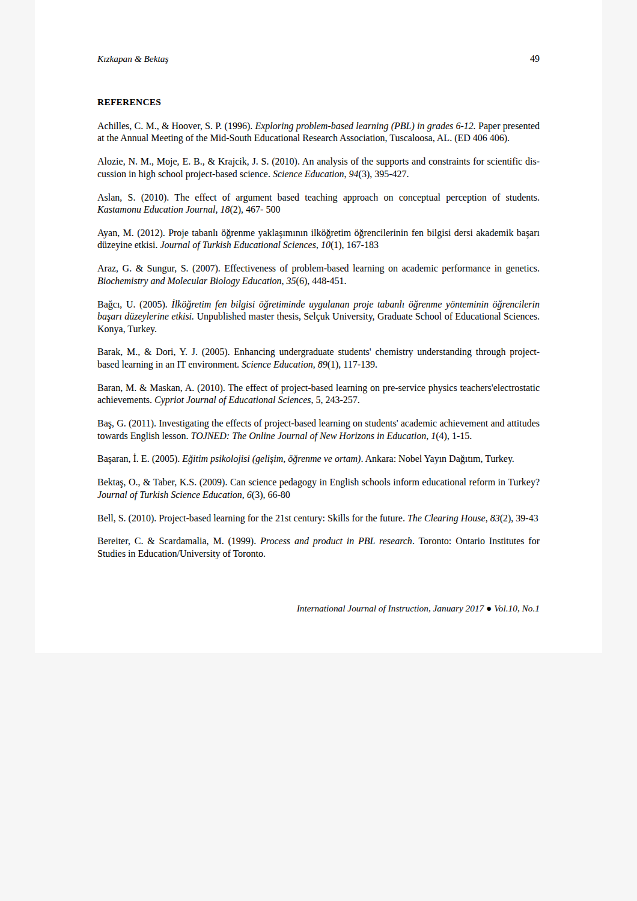Kızkapan & Bektaş 49
REFERENCES
Achilles, C. M., & Hoover, S. P. (1996). Exploring problem-based learning (PBL) in grades 6-12. Paper presented at the Annual Meeting of the Mid-South Educational Research Association, Tuscaloosa, AL. (ED 406 406).
Alozie, N. M., Moje, E. B., & Krajcik, J. S. (2010). An analysis of the supports and constraints for scientific discussion in high school project‐based science. Science Education, 94(3), 395-427.
Aslan, S. (2010). The effect of argument based teaching approach on conceptual perception of students. Kastamonu Education Journal, 18(2), 467- 500
Ayan, M. (2012). Proje tabanlı öğrenme yaklaşımının ilköğretim öğrencilerinin fen bilgisi dersi akademik başarı düzeyine etkisi. Journal of Turkish Educational Sciences, 10(1), 167-183
Araz, G. & Sungur, S. (2007). Effectiveness of problem-based learning on academic performance in genetics. Biochemistry and Molecular Biology Education, 35(6), 448-451.
Bağcı, U. (2005). İlköğretim fen bilgisi öğretiminde uygulanan proje tabanlı öğrenme yönteminin öğrencilerin başarı düzeylerine etkisi. Unpublished master thesis, Selçuk University, Graduate School of Educational Sciences. Konya, Turkey.
Barak, M., & Dori, Y. J. (2005). Enhancing undergraduate students' chemistry understanding through project‐based learning in an IT environment. Science Education, 89(1), 117-139.
Baran, M. & Maskan, A. (2010). The effect of project-based learning on pre-service physics teachers'electrostatic achievements. Cypriot Journal of Educational Sciences, 5, 243-257.
Baş, G. (2011). Investigating the effects of project-based learning on students' academic achievement and attitudes towards English lesson. TOJNED: The Online Journal of New Horizons in Education, 1(4), 1-15.
Başaran, İ. E. (2005). Eğitim psikolojisi (gelişim, öğrenme ve ortam). Ankara: Nobel Yayın Dağıtım, Turkey.
Bektaş, O., & Taber, K.S. (2009). Can science pedagogy in English schools inform educational reform in Turkey? Journal of Turkish Science Education, 6(3), 66-80
Bell, S. (2010). Project-based learning for the 21st century: Skills for the future. The Clearing House, 83(2), 39-43
Bereiter, C. & Scardamalia, M. (1999). Process and product in PBL research. Toronto: Ontario Institutes for Studies in Education/University of Toronto.
International Journal of Instruction, January 2017 ● Vol.10, No.1